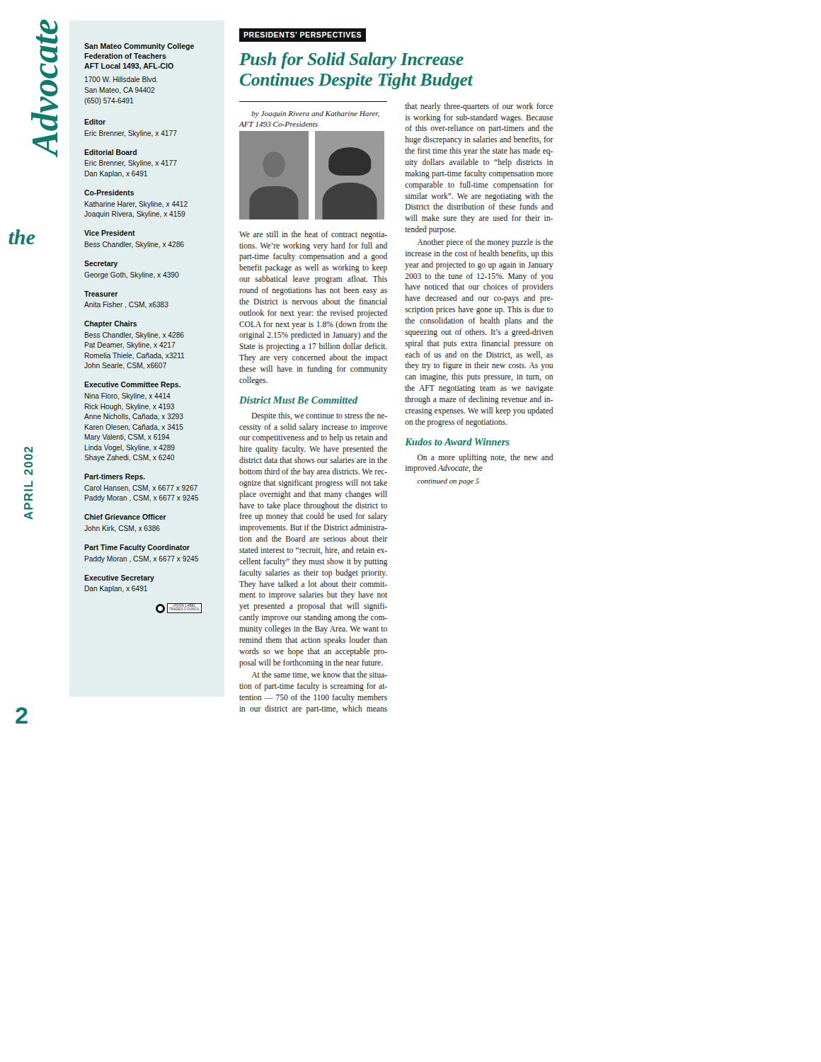Advocate
the
APRIL 2002
2
San Mateo Community College
Federation of Teachers
AFT Local 1493, AFL-CIO
1700 W. Hillsdale Blvd.
San Mateo, CA 94402
(650) 574-6491
Editor
Eric Brenner, Skyline, x 4177
Editorial Board
Eric Brenner, Skyline, x 4177
Dan Kaplan, x 6491
Co-Presidents
Katharine Harer, Skyline, x 4412
Joaquin Rivera, Skyline, x 4159
Vice President
Bess Chandler, Skyline, x 4286
Secretary
George Goth, Skyline, x 4390
Treasurer
Anita Fisher , CSM, x6383
Chapter Chairs
Bess Chandler, Skyline, x 4286
Pat Deamer, Skyline, x 4217
Romelia Thiele, Cañada, x3211
John Searle, CSM, x6607
Executive Committee Reps.
Nina Floro, Skyline, x 4414
Rick Hough, Skyline, x 4193
Anne Nicholls, Cañada, x 3293
Karen Olesen, Cañada, x 3415
Mary Valenti, CSM, x 6194
Linda Vogel, Skyline, x 4289
Shaye Zahedi, CSM, x 6240
Part-timers Reps.
Carol Hansen, CSM, x 6677 x 9267
Paddy Moran , CSM, x 6677 x 9245
Chief Grievance Officer
John Kirk, CSM, x 6386
Part Time Faculty Coordinator
Paddy Moran , CSM, x 6677 x 9245
Executive Secretary
Dan Kaplan, x 6491
UNION LABEL
TRADES COUNCIL
PRESIDENTS’ PERSPECTIVES
Push for Solid Salary Increase
Continues Despite Tight Budget
by Joaquin Rivera and Katharine Harer,
AFT 1493 Co-Presidents
We are still in the heat of contract negotiations. We’re working very hard for full and part-time faculty compensation and a good benefit package as well as working to keep our sabbatical leave program afloat. This round of negotiations has not been easy as the District is nervous about the financial outlook for next year: the revised projected COLA for next year is 1.8% (down from the original 2.15% predicted in January) and the State is projecting a 17 billion dollar deficit. They are very concerned about the impact these will have in funding for community colleges.
District Must Be Committed
Despite this, we continue to stress the necessity of a solid salary increase to improve our competitiveness and to help us retain and hire quality faculty. We have presented the district data that shows our salaries are in the bottom third of the bay area districts. We recognize that significant progress will not take place overnight and that many changes will have to take place throughout the district to free up money that could be used for salary improvements. But if the District administration and the Board are serious about their stated interest to “recruit, hire, and retain excellent faculty” they must show it by putting faculty salaries as their top budget priority. They have talked a lot about their commitment to improve salaries but they have not yet presented a proposal that will significantly improve our standing among the community colleges in the Bay Area. We want to remind them that action speaks louder than words so we hope that an acceptable proposal will be forthcoming in the near future.
At the same time, we know that the situation of part-time faculty is screaming for attention — 750 of the 1100 faculty members in our district are part-time, which means that nearly three-quarters of our work force is working for sub-standard wages. Because of this over-reliance on part-timers and the huge discrepancy in salaries and benefits, for the first time this year the state has made equity dollars available to “help districts in making part-time faculty compensation more comparable to full-time compensation for similar work”. We are negotiating with the District the distribution of these funds and will make sure they are used for their intended purpose.
Another piece of the money puzzle is the increase in the cost of health benefits, up this year and projected to go up again in January 2003 to the tune of 12-15%. Many of you have noticed that our choices of providers have decreased and our co-pays and prescription prices have gone up. This is due to the consolidation of health plans and the squeezing out of others. It’s a greed-driven spiral that puts extra financial pressure on each of us and on the District, as well, as they try to figure in their new costs. As you can imagine, this puts pressure, in turn, on the AFT negotiating team as we navigate through a maze of declining revenue and increasing expenses. We will keep you updated on the progress of negotiations.
Kudos to Award Winners
On a more uplifting note, the new and improved Advocate, the
continued on page 5